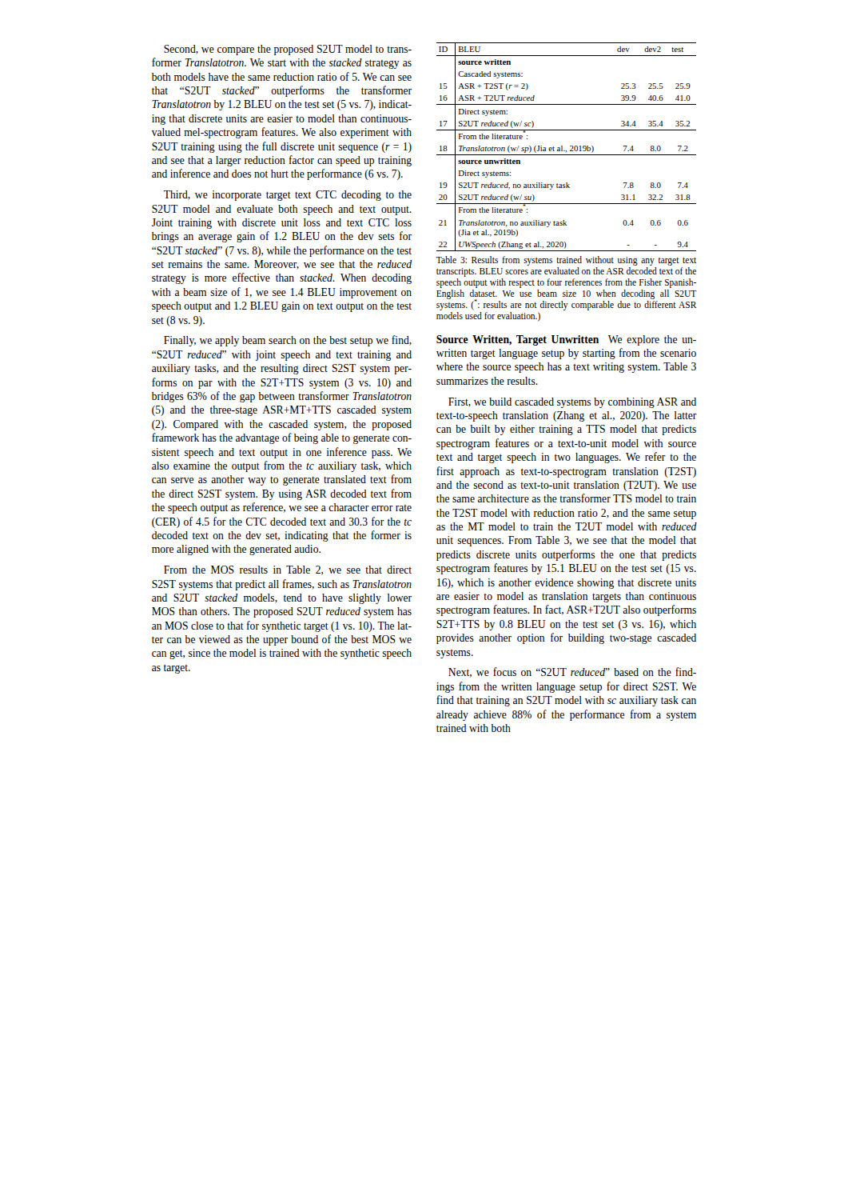Second, we compare the proposed S2UT model to transformer Translatotron. We start with the stacked strategy as both models have the same reduction ratio of 5. We can see that “S2UT stacked” outperforms the transformer Translatotron by 1.2 BLEU on the test set (5 vs. 7), indicating that discrete units are easier to model than continuous-valued mel-spectrogram features. We also experiment with S2UT training using the full discrete unit sequence (r = 1) and see that a larger reduction factor can speed up training and inference and does not hurt the performance (6 vs. 7).
Third, we incorporate target text CTC decoding to the S2UT model and evaluate both speech and text output. Joint training with discrete unit loss and text CTC loss brings an average gain of 1.2 BLEU on the dev sets for “S2UT stacked” (7 vs. 8), while the performance on the test set remains the same. Moreover, we see that the reduced strategy is more effective than stacked. When decoding with a beam size of 1, we see 1.4 BLEU improvement on speech output and 1.2 BLEU gain on text output on the test set (8 vs. 9).
Finally, we apply beam search on the best setup we find, “S2UT reduced” with joint speech and text training and auxiliary tasks, and the resulting direct S2ST system performs on par with the S2T+TTS system (3 vs. 10) and bridges 63% of the gap between transformer Translatotron (5) and the three-stage ASR+MT+TTS cascaded system (2). Compared with the cascaded system, the proposed framework has the advantage of being able to generate consistent speech and text output in one inference pass. We also examine the output from the tc auxiliary task, which can serve as another way to generate translated text from the direct S2ST system. By using ASR decoded text from the speech output as reference, we see a character error rate (CER) of 4.5 for the CTC decoded text and 30.3 for the tc decoded text on the dev set, indicating that the former is more aligned with the generated audio.
From the MOS results in Table 2, we see that direct S2ST systems that predict all frames, such as Translatotron and S2UT stacked models, tend to have slightly lower MOS than others. The proposed S2UT reduced system has an MOS close to that for synthetic target (1 vs. 10). The latter can be viewed as the upper bound of the best MOS we can get, since the model is trained with the synthetic speech as target.
| ID | BLEU | dev | dev2 | test |
| --- | --- | --- | --- | --- |
| | source written | | | |
| | Cascaded systems: | | | |
| 15 | ASR + T2ST ( r = 2) | 25.3 | 25.5 | 25.9 |
| 16 | ASR + T2UT reduced | 39.9 | 40.6 | 41.0 |
| | Direct system: | | | |
| 17 | S2UT reduced (w/ sc ) | 34.4 | 35.4 | 35.2 |
| | From the literature * : | | | |
| 18 | Translatotron (w/ sp ) (Jia et al., 2019b) | 7.4 | 8.0 | 7.2 |
| | source unwritten | | | |
| | Direct systems: | | | |
| 19 | S2UT reduced , no auxiliary task | 7.8 | 8.0 | 7.4 |
| 20 | S2UT reduced (w/ su ) | 31.1 | 32.2 | 31.8 |
| | From the literature * : | | | |
| 21 | Translatotron , no auxiliary task (Jia et al., 2019b) | 0.4 | 0.6 | 0.6 |
| 22 | UWSpeech (Zhang et al., 2020) | - | - | 9.4 |
Table 3: Results from systems trained without using any target text transcripts. BLEU scores are evaluated on the ASR decoded text of the speech output with respect to four references from the Fisher Spanish-English dataset. We use beam size 10 when decoding all S2UT systems. (*: results are not directly comparable due to different ASR models used for evaluation.)
Source Written, Target Unwritten We explore the unwritten target language setup by starting from the scenario where the source speech has a text writing system. Table 3 summarizes the results.
First, we build cascaded systems by combining ASR and text-to-speech translation (Zhang et al., 2020). The latter can be built by either training a TTS model that predicts spectrogram features or a text-to-unit model with source text and target speech in two languages. We refer to the first approach as text-to-spectrogram translation (T2ST) and the second as text-to-unit translation (T2UT). We use the same architecture as the transformer TTS model to train the T2ST model with reduction ratio 2, and the same setup as the MT model to train the T2UT model with reduced unit sequences. From Table 3, we see that the model that predicts discrete units outperforms the one that predicts spectrogram features by 15.1 BLEU on the test set (15 vs. 16), which is another evidence showing that discrete units are easier to model as translation targets than continuous spectrogram features. In fact, ASR+T2UT also outperforms S2T+TTS by 0.8 BLEU on the test set (3 vs. 16), which provides another option for building two-stage cascaded systems.
Next, we focus on “S2UT reduced” based on the findings from the written language setup for direct S2ST. We find that training an S2UT model with sc auxiliary task can already achieve 88% of the performance from a system trained with both